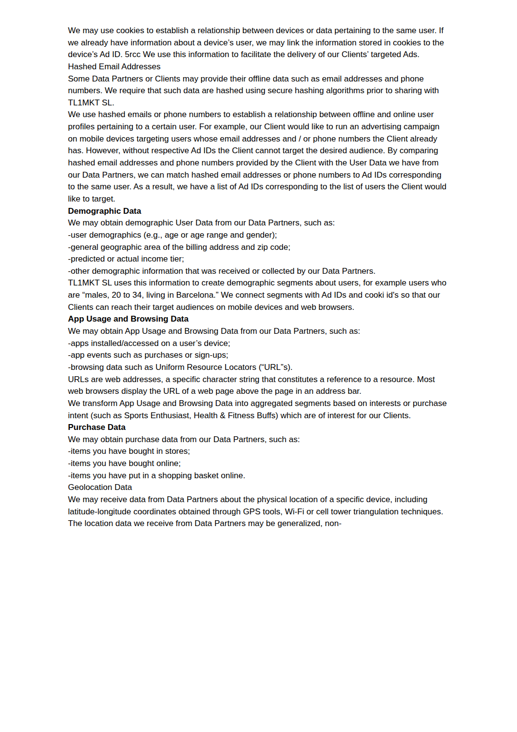We may use cookies to establish a relationship between devices or data pertaining to the same user. If we already have information about a device’s user, we may link the information stored in cookies to the device’s Ad ID. 5rcc We use this information to facilitate the delivery of our Clients’ targeted Ads.
Hashed Email Addresses
Some Data Partners or Clients may provide their offline data such as email addresses and phone numbers. We require that such data are hashed using secure hashing algorithms prior to sharing with TL1MKT SL.
We use hashed emails or phone numbers to establish a relationship between offline and online user profiles pertaining to a certain user. For example, our Client would like to run an advertising campaign on mobile devices targeting users whose email addresses and / or phone numbers the Client already has. However, without respective Ad IDs the Client cannot target the desired audience. By comparing hashed email addresses and phone numbers provided by the Client with the User Data we have from our Data Partners, we can match hashed email addresses or phone numbers to Ad IDs corresponding to the same user. As a result, we have a list of Ad IDs corresponding to the list of users the Client would like to target.
Demographic Data
We may obtain demographic User Data from our Data Partners, such as:
user demographics (e.g., age or age range and gender);
general geographic area of the billing address and zip code;
predicted or actual income tier;
other demographic information that was received or collected by our Data Partners.
TL1MKT SL uses this information to create demographic segments about users, for example users who are “males, 20 to 34, living in Barcelona.” We connect segments with Ad IDs and cooki id's so that our Clients can reach their target audiences on mobile devices and web browsers.
App Usage and Browsing Data
We may obtain App Usage and Browsing Data from our Data Partners, such as:
apps installed/accessed on a user’s device;
app events such as purchases or sign-ups;
browsing data such as Uniform Resource Locators (“URL”s).
URLs are web addresses, a specific character string that constitutes a reference to a resource. Most web browsers display the URL of a web page above the page in an address bar.
We transform App Usage and Browsing Data into aggregated segments based on interests or purchase intent (such as Sports Enthusiast, Health & Fitness Buffs) which are of interest for our Clients.
Purchase Data
We may obtain purchase data from our Data Partners, such as:
items you have bought in stores;
items you have bought online;
items you have put in a shopping basket online.
Geolocation Data
We may receive data from Data Partners about the physical location of a specific device, including latitude-longitude coordinates obtained through GPS tools, Wi-Fi or cell tower triangulation techniques.
The location data we receive from Data Partners may be generalized, non-